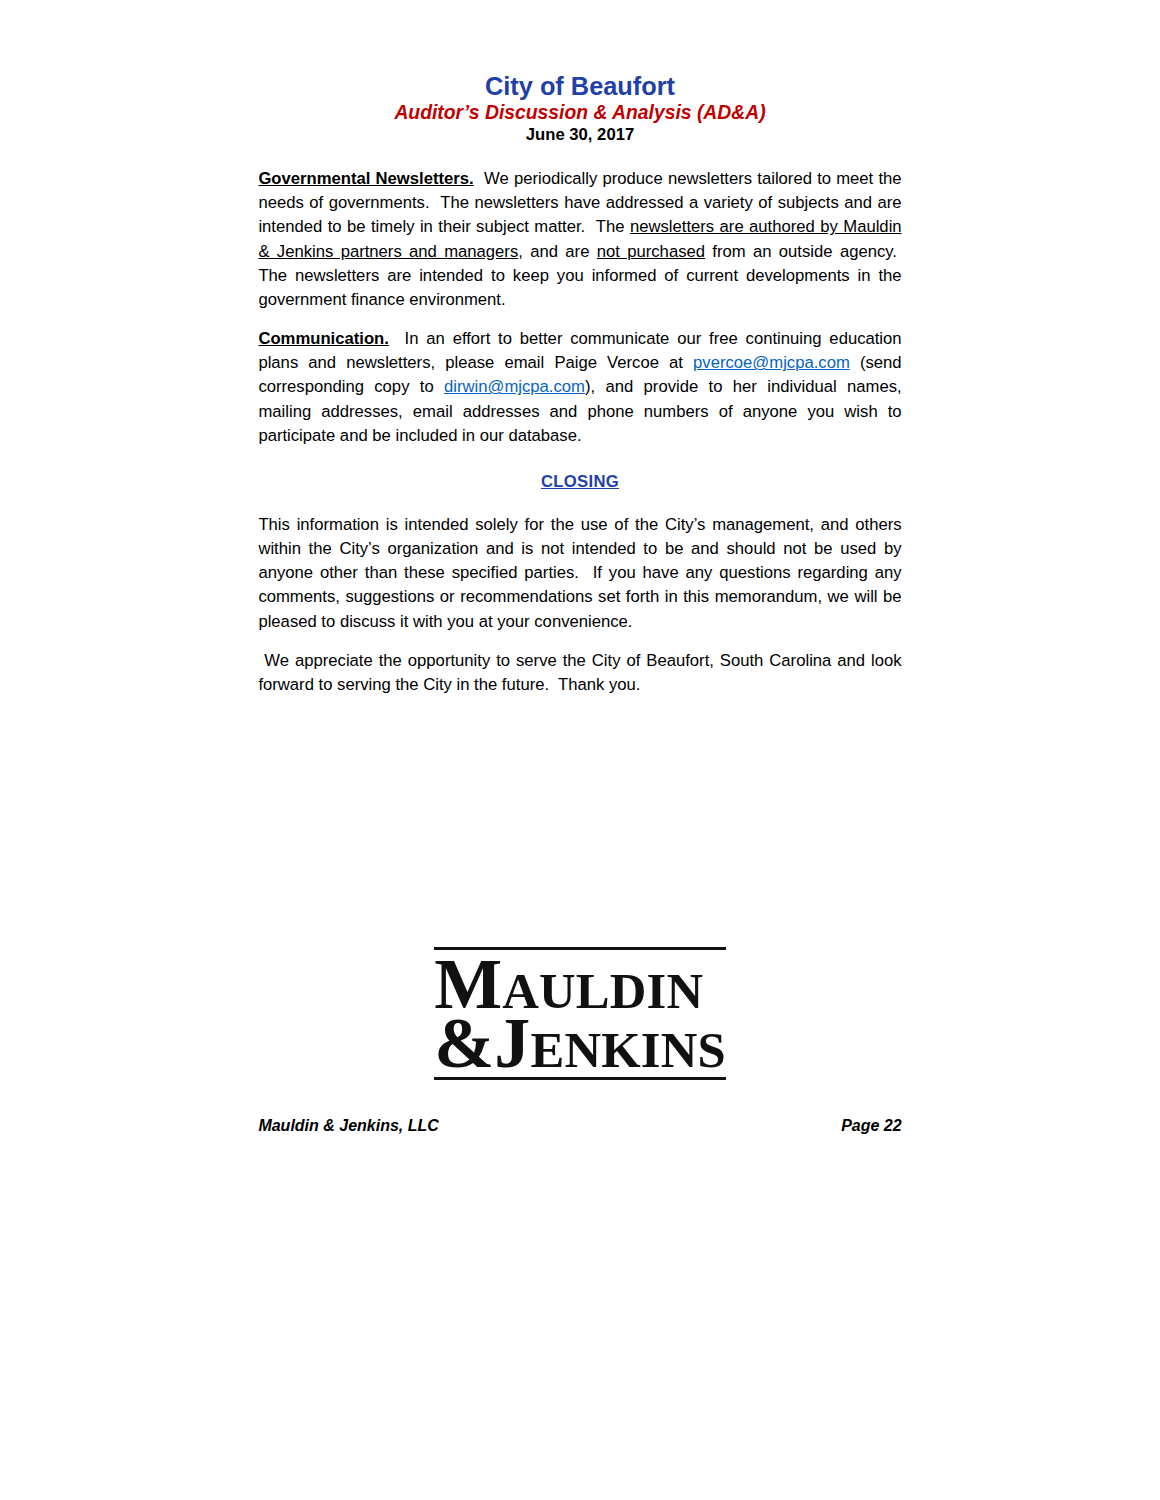City of Beaufort
Auditor’s Discussion & Analysis (AD&A)
June 30, 2017
Governmental Newsletters. We periodically produce newsletters tailored to meet the needs of governments. The newsletters have addressed a variety of subjects and are intended to be timely in their subject matter. The newsletters are authored by Mauldin & Jenkins partners and managers, and are not purchased from an outside agency. The newsletters are intended to keep you informed of current developments in the government finance environment.
Communication. In an effort to better communicate our free continuing education plans and newsletters, please email Paige Vercoe at pvercoe@mjcpa.com (send corresponding copy to dirwin@mjcpa.com), and provide to her individual names, mailing addresses, email addresses and phone numbers of anyone you wish to participate and be included in our database.
CLOSING
This information is intended solely for the use of the City’s management, and others within the City’s organization and is not intended to be and should not be used by anyone other than these specified parties. If you have any questions regarding any comments, suggestions or recommendations set forth in this memorandum, we will be pleased to discuss it with you at your convenience.
We appreciate the opportunity to serve the City of Beaufort, South Carolina and look forward to serving the City in the future. Thank you.
MAULDIN &J ENKINS
Mauldin & Jenkins, LLC
Page 22